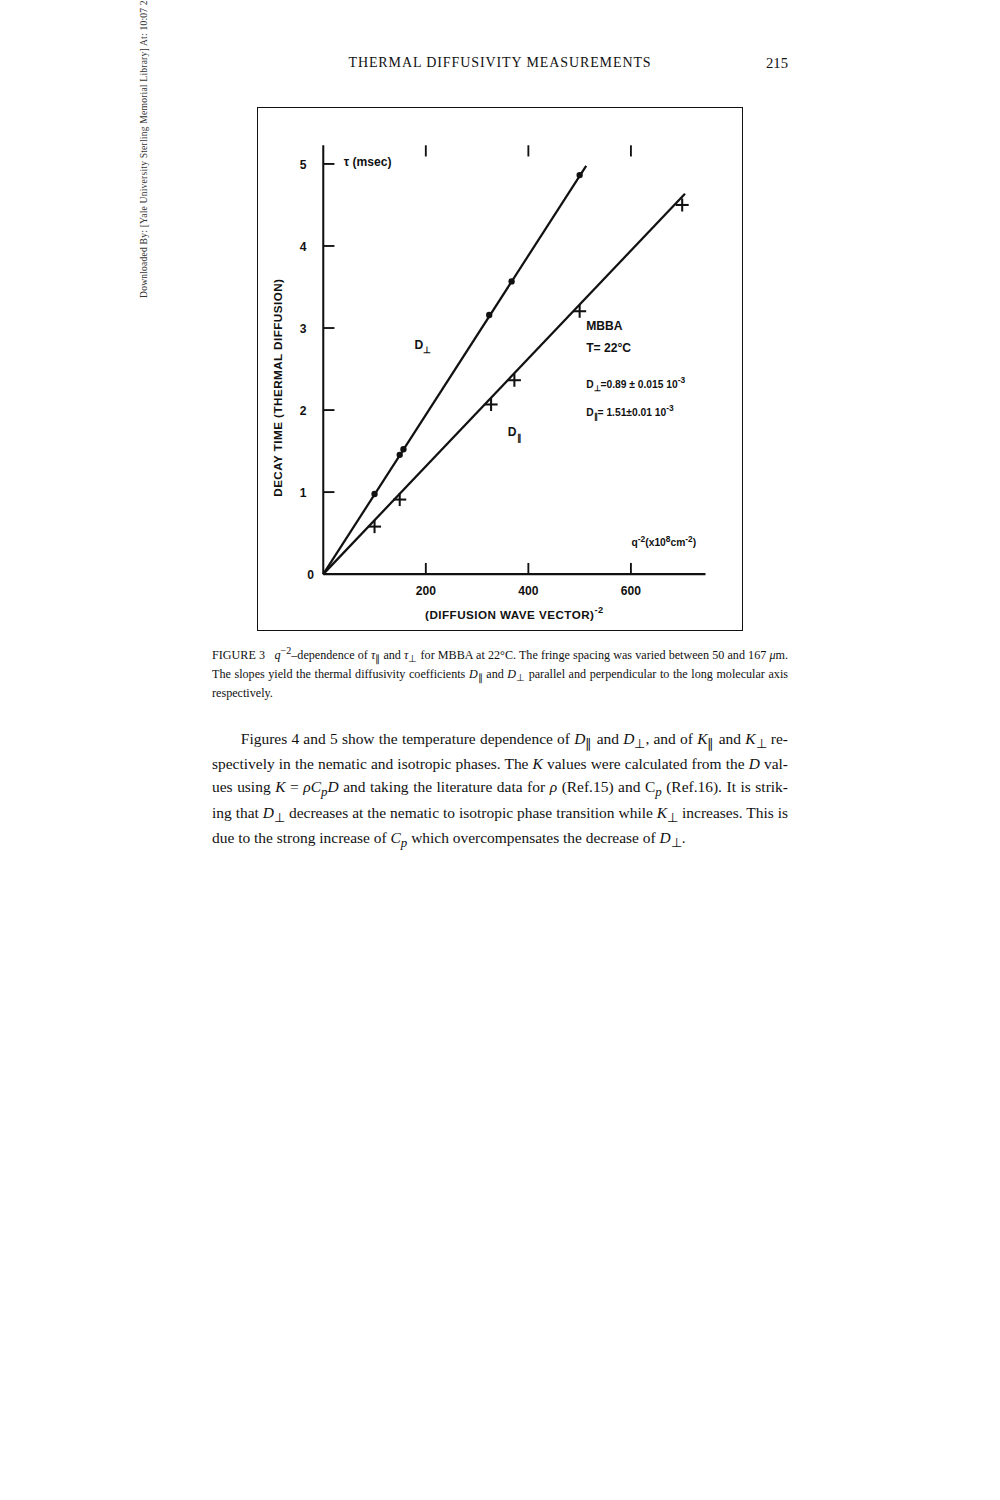Downloaded By: [Yale University Sterling Memorial Library] At: 10:07 28 April 2011
THERMAL DIFFUSIVITY MEASUREMENTS 215
1 2 3 4 5 0 200 400 600 τ (msec) DECAY TIME (THERMAL DIFFUSION) (DIFFUSION WAVE VECTOR)-2 q-2(x108cm-2) D⊥ D∥ MBBA T= 22°C D⊥=0.89 ± 0.015 10-3 D∥= 1.51±0.01 10-3
FIGURE 3 q−2–dependence of τ∥ and τ⊥ for MBBA at 22°C. The fringe spacing was varied between 50 and 167 μm. The slopes yield the thermal diffusivity coefficients D∥ and D⊥ parallel and perpendicular to the long molecular axis respectively.
Figures 4 and 5 show the temperature dependence of D∥ and D⊥, and of K∥ and K⊥ respectively in the nematic and isotropic phases. The K values were calculated from the D values using K = ρCpD and taking the literature data for ρ (Ref.15) and Cp (Ref.16). It is striking that D⊥ decreases at the nematic to isotropic phase transition while K⊥ increases. This is due to the strong increase of Cp which overcompensates the decrease of D⊥.